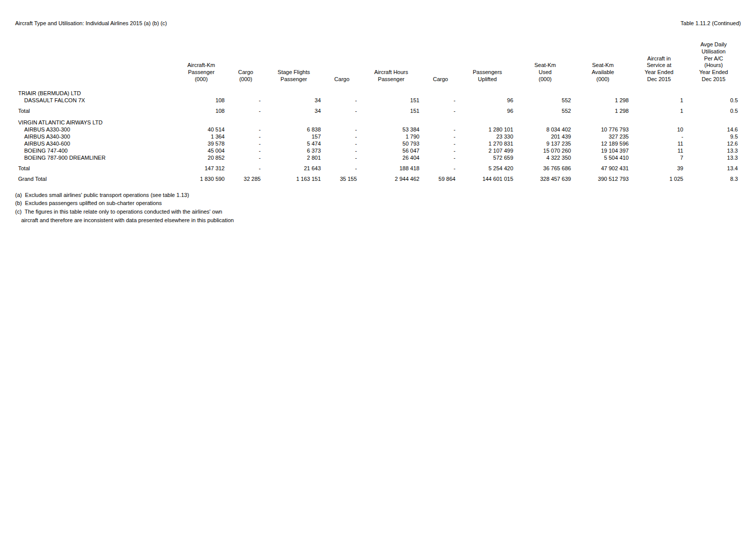Aircraft Type and Utilisation: Individual Airlines 2015 (a) (b) (c)
Table 1.11.2 (Continued)
| | Aircraft-Km Passenger (000) | Cargo (000) | Stage Flights Passenger | Cargo | Aircraft Hours Passenger | Cargo | Passengers Uplifted | Seat-Km Used (000) | Seat-Km Available (000) | Aircraft in Service at Year Ended Dec 2015 | Avge Daily Utilisation Per A/C (Hours) Year Ended Dec 2015 |
| --- | --- | --- | --- | --- | --- | --- | --- | --- | --- | --- | --- |
| TRIAIR (BERMUDA) LTD | |
| DASSAULT FALCON 7X | 108 | - | 34 | - | 151 | - | 96 | 552 | 1 298 | 1 | 0.5 |
| Total | 108 | - | 34 | - | 151 | - | 96 | 552 | 1 298 | 1 | 0.5 |
| VIRGIN ATLANTIC AIRWAYS LTD | |
| AIRBUS A330-300 | 40 514 | - | 6 838 | - | 53 384 | - | 1 280 101 | 8 034 402 | 10 776 793 | 10 | 14.6 |
| AIRBUS A340-300 | 1 364 | - | 157 | - | 1 790 | - | 23 330 | 201 439 | 327 235 | - | 9.5 |
| AIRBUS A340-600 | 39 578 | - | 5 474 | - | 50 793 | - | 1 270 831 | 9 137 235 | 12 189 596 | 11 | 12.6 |
| BOEING 747-400 | 45 004 | - | 6 373 | - | 56 047 | - | 2 107 499 | 15 070 260 | 19 104 397 | 11 | 13.3 |
| BOEING 787-900 DREAMLINER | 20 852 | - | 2 801 | - | 26 404 | - | 572 659 | 4 322 350 | 5 504 410 | 7 | 13.3 |
| Total | 147 312 | - | 21 643 | - | 188 418 | - | 5 254 420 | 36 765 686 | 47 902 431 | 39 | 13.4 |
| Grand Total | 1 830 590 | 32 285 | 1 163 151 | 35 155 | 2 944 462 | 59 864 | 144 601 015 | 328 457 639 | 390 512 793 | 1 025 | 8.3 |
(a) Excludes small airlines' public transport operations (see table 1.13)
(b) Excludes passengers uplifted on sub-charter operations
(c) The figures in this table relate only to operations conducted with the airlines' own
aircraft and therefore are inconsistent with data presented elsewhere in this publication